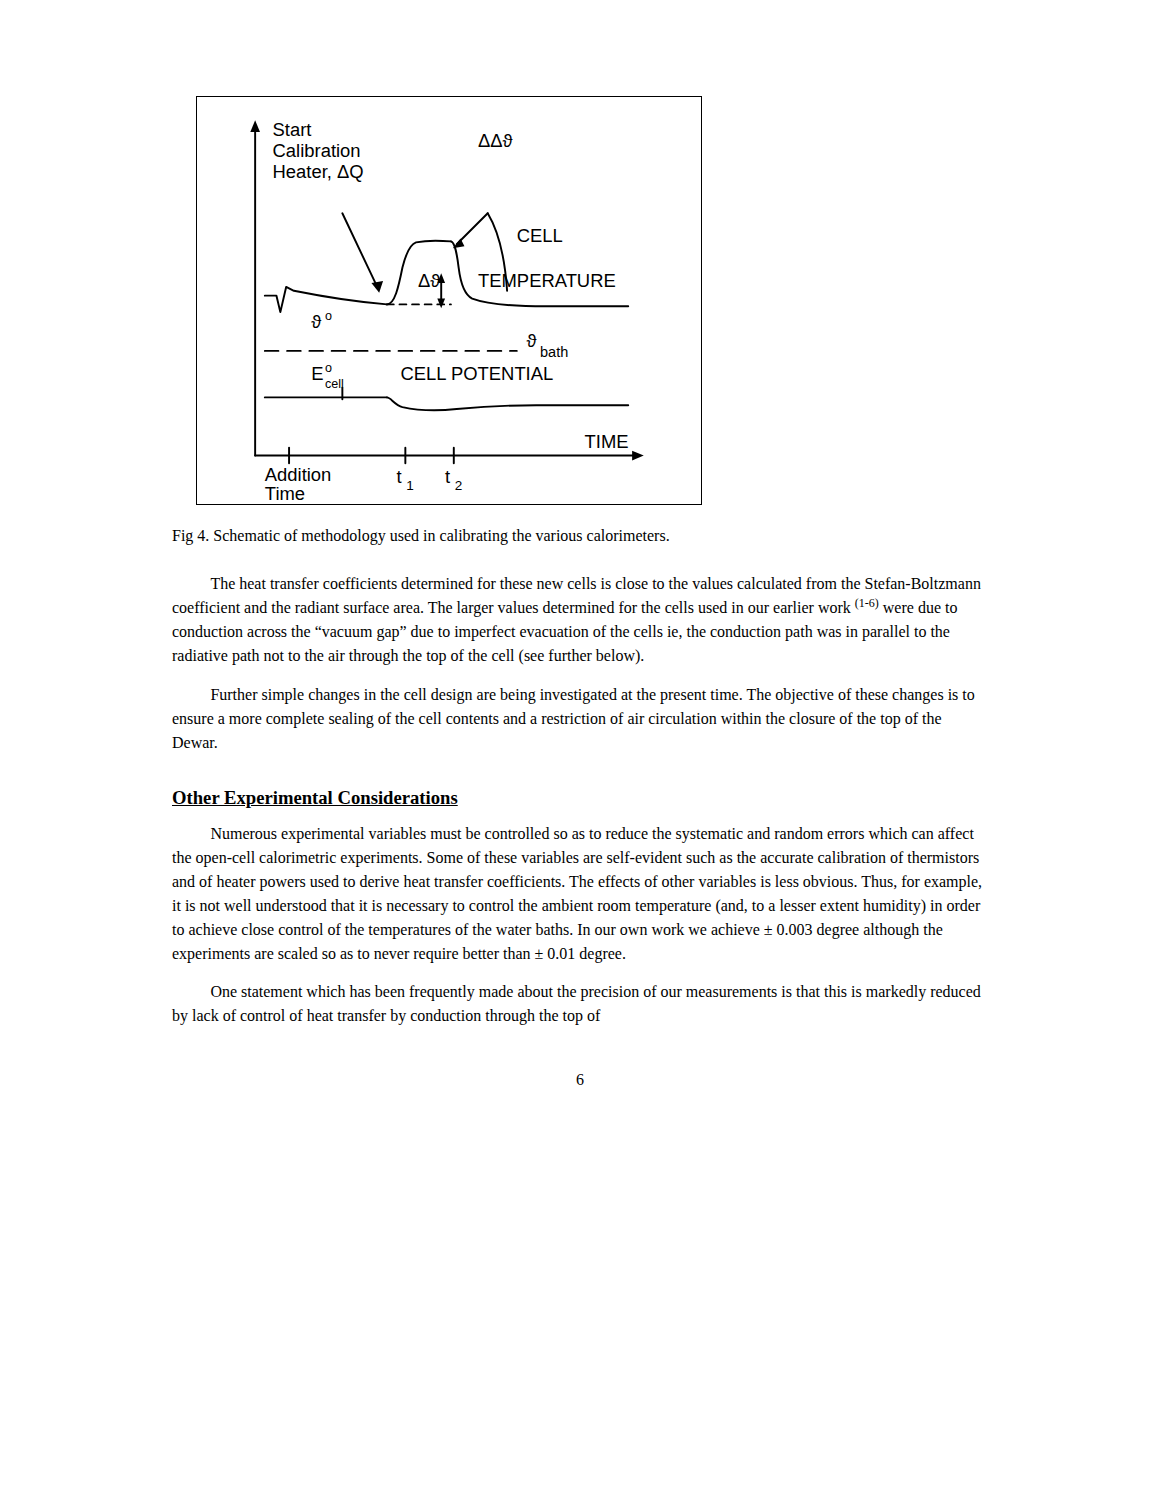Start Calibration Heater, ΔQ ΔΔϑ CELL TEMPERATURE ϑ o Δϑ ϑ bath E o cell CELL POTENTIAL TIME Addition Time t 1 t 2
Fig 4. Schematic of methodology used in calibrating the various calorimeters.
The heat transfer coefficients determined for these new cells is close to the values calculated from the Stefan-Boltzmann coefficient and the radiant surface area. The larger values determined for the cells used in our earlier work (1-6) were due to conduction across the “vacuum gap” due to imperfect evacuation of the cells ie, the conduction path was in parallel to the radiative path not to the air through the top of the cell (see further below).
Further simple changes in the cell design are being investigated at the present time. The objective of these changes is to ensure a more complete sealing of the cell contents and a restriction of air circulation within the closure of the top of the Dewar.
Other Experimental Considerations
Numerous experimental variables must be controlled so as to reduce the systematic and random errors which can affect the open-cell calorimetric experiments. Some of these variables are self-evident such as the accurate calibration of thermistors and of heater powers used to derive heat transfer coefficients. The effects of other variables is less obvious. Thus, for example, it is not well understood that it is necessary to control the ambient room temperature (and, to a lesser extent humidity) in order to achieve close control of the temperatures of the water baths. In our own work we achieve ± 0.003 degree although the experiments are scaled so as to never require better than ± 0.01 degree.
One statement which has been frequently made about the precision of our measurements is that this is markedly reduced by lack of control of heat transfer by conduction through the top of
6